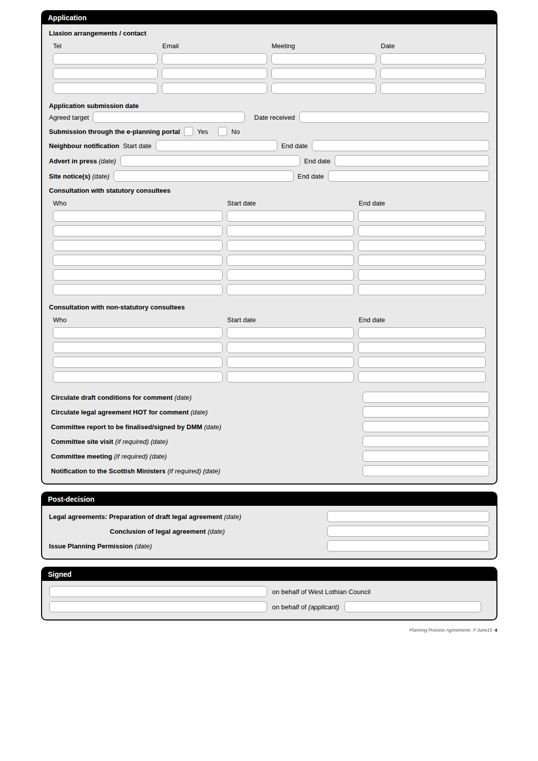Application
Liasion arrangements / contact
| Tel | Email | Meeting | Date |
| --- | --- | --- | --- |
Application submission date
Agreed target Date received
Submission through the e-planning portal Yes No
Neighbour notification Start date End date
Advert in press (date) End date
Site notice(s) (date) End date
Consultation with statutory consultees
| Who | Start date | End date |
| --- | --- | --- |
Consultation with non-statutory consultees
| Who | Start date | End date |
| --- | --- | --- |
Circulate draft conditions for comment (date)
Circulate legal agreement HOT for comment (date)
Committee report to be finalised/signed by DMM (date)
Committee site visit (if required) (date)
Committee meeting (if required) (date)
Notification to the Scottish Ministers (if required) (date)
Post-decision
Legal agreements: Preparation of draft legal agreement (date)
Conclusion of legal agreement (date)
Issue Planning Permission (date)
Signed
on behalf of West Lothian Council
on behalf of (applicant)
Planning Process Agreements F:June15 4